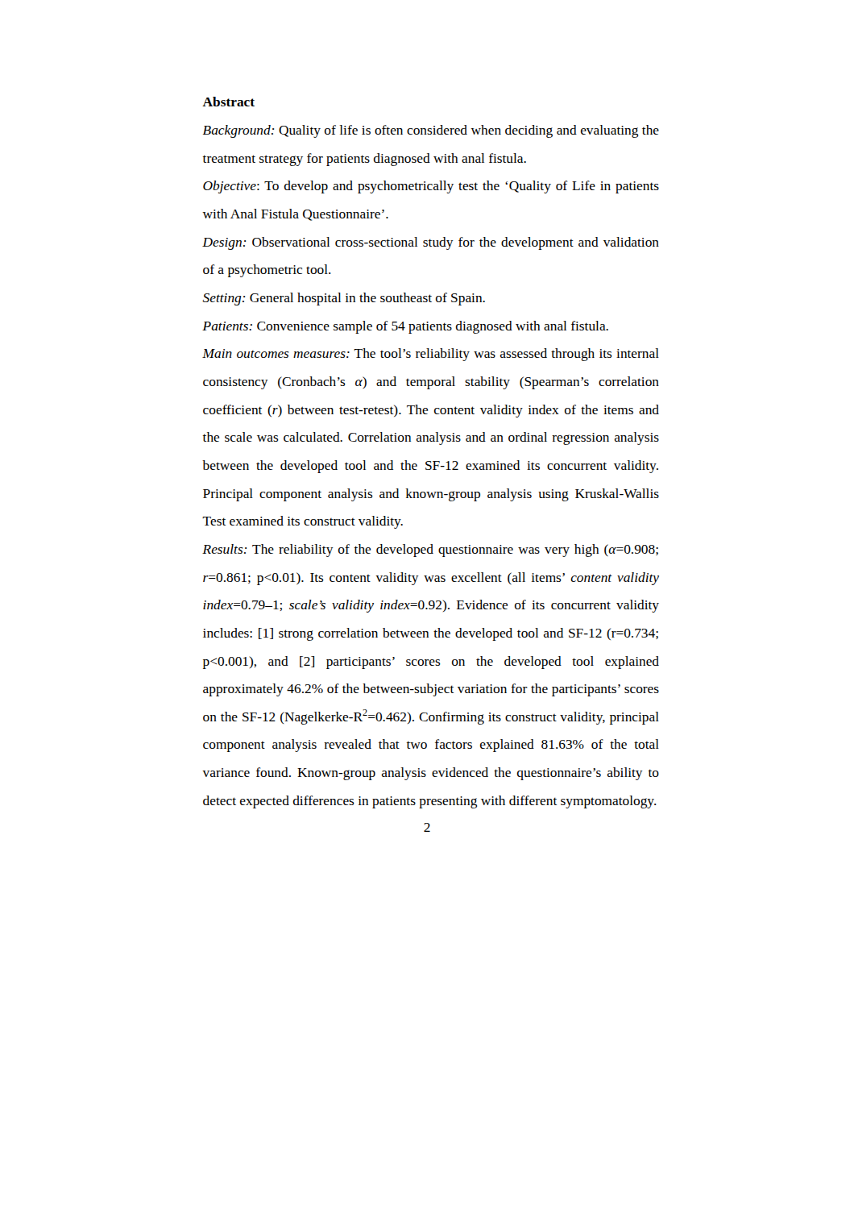Abstract
Background: Quality of life is often considered when deciding and evaluating the treatment strategy for patients diagnosed with anal fistula.
Objective: To develop and psychometrically test the ‘Quality of Life in patients with Anal Fistula Questionnaire’.
Design: Observational cross-sectional study for the development and validation of a psychometric tool.
Setting: General hospital in the southeast of Spain.
Patients: Convenience sample of 54 patients diagnosed with anal fistula.
Main outcomes measures: The tool’s reliability was assessed through its internal consistency (Cronbach’s α) and temporal stability (Spearman’s correlation coefficient (r) between test-retest). The content validity index of the items and the scale was calculated. Correlation analysis and an ordinal regression analysis between the developed tool and the SF-12 examined its concurrent validity. Principal component analysis and known-group analysis using Kruskal-Wallis Test examined its construct validity.
Results: The reliability of the developed questionnaire was very high (α=0.908; r=0.861; p<0.01). Its content validity was excellent (all items’ content validity index=0.79–1; scale’s validity index=0.92). Evidence of its concurrent validity includes: [1] strong correlation between the developed tool and SF-12 (r=0.734; p<0.001), and [2] participants’ scores on the developed tool explained approximately 46.2% of the between-subject variation for the participants’ scores on the SF-12 (Nagelkerke-R2=0.462). Confirming its construct validity, principal component analysis revealed that two factors explained 81.63% of the total variance found. Known-group analysis evidenced the questionnaire’s ability to detect expected differences in patients presenting with different symptomatology.
2